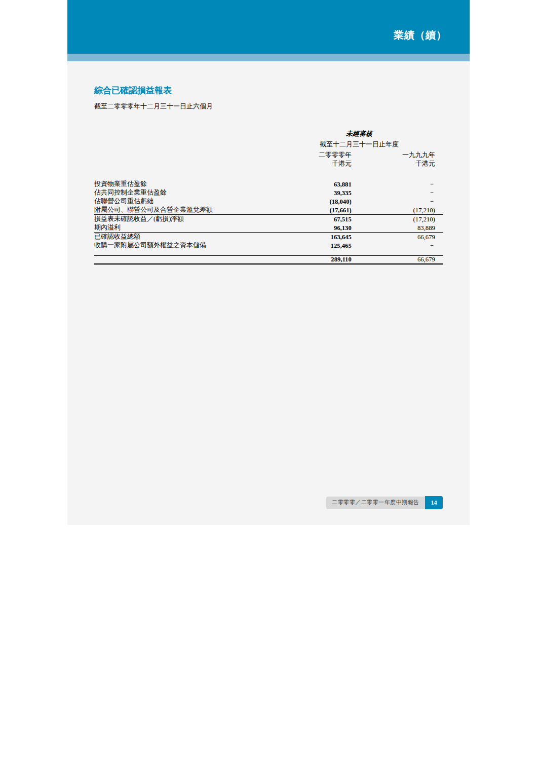業績（續）
綜合已確認損益報表
截至二零零零年十二月三十一日止六個月
| | 未經審核 |
| | 截至十二月三十一日止年度 |
| | 二零零零年 | 一九九九年 |
| | 千港元 | 千港元 |
| 投資物業重估盈餘 | 63,881 | － |
| 佔共同控制企業重估盈餘 | 39,335 | － |
| 佔聯營公司重估虧絀 | (18,040) | － |
| 附屬公司、聯營公司及合營企業滙兌差額 | (17,661) | (17,210) |
| 損益表未確認收益／(虧損)淨額 | 67,515 | (17,210) |
| 期內溢利 | 96,130 | 83,889 |
| 已確認收益總額 | 163,645 | 66,679 |
| 收購一家附屬公司額外權益之資本儲備 | 125,465 | － |
| | 289,110 | 66,679 |
二零零零／二零零一年度中期報告 14